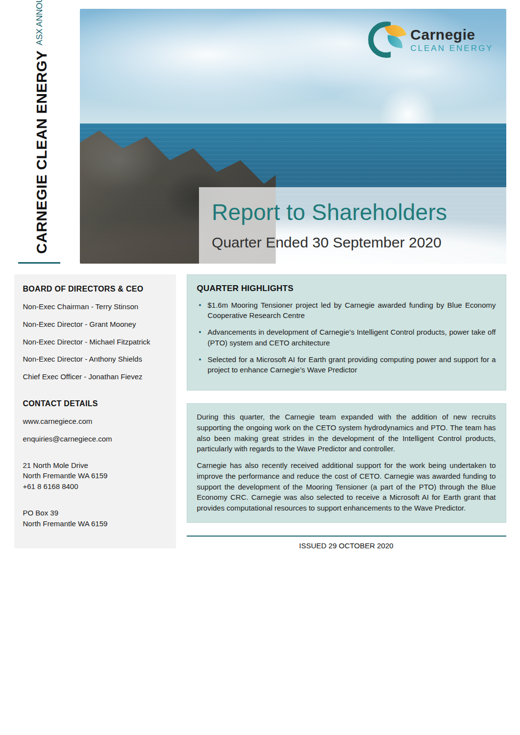CARNEGIE CLEAN ENERGY ASX ANNOUNCEMENT [ASX:CCE]
Carnegie
CLEAN ENERGY
Report to Shareholders
Quarter Ended 30 September 2020
BOARD OF DIRECTORS & CEO
Non-Exec Chairman - Terry Stinson
Non-Exec Director - Grant Mooney
Non-Exec Director - Michael Fitzpatrick
Non-Exec Director - Anthony Shields
Chief Exec Officer - Jonathan Fievez
CONTACT DETAILS
www.carnegiece.com
enquiries@carnegiece.com
21 North Mole Drive
North Fremantle WA 6159
+61 8 6168 8400
PO Box 39
North Fremantle WA 6159
QUARTER HIGHLIGHTS
$1.6m Mooring Tensioner project led by Carnegie awarded funding by Blue Economy Cooperative Research Centre
Advancements in development of Carnegie’s Intelligent Control products, power take off (PTO) system and CETO architecture
Selected for a Microsoft AI for Earth grant providing computing power and support for a project to enhance Carnegie’s Wave Predictor
During this quarter, the Carnegie team expanded with the addition of new recruits supporting the ongoing work on the CETO system hydrodynamics and PTO. The team has also been making great strides in the development of the Intelligent Control products, particularly with regards to the Wave Predictor and controller.
Carnegie has also recently received additional support for the work being undertaken to improve the performance and reduce the cost of CETO. Carnegie was awarded funding to support the development of the Mooring Tensioner (a part of the PTO) through the Blue Economy CRC. Carnegie was also selected to receive a Microsoft AI for Earth grant that provides computational resources to support enhancements to the Wave Predictor.
ISSUED 29 OCTOBER 2020